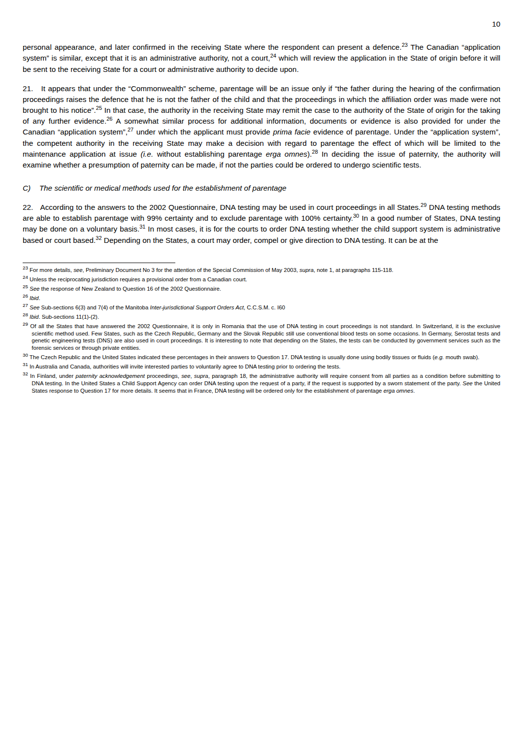10
personal appearance, and later confirmed in the receiving State where the respondent can present a defence.23 The Canadian “application system” is similar, except that it is an administrative authority, not a court,24 which will review the application in the State of origin before it will be sent to the receiving State for a court or administrative authority to decide upon.
21. It appears that under the “Commonwealth” scheme, parentage will be an issue only if “the father during the hearing of the confirmation proceedings raises the defence that he is not the father of the child and that the proceedings in which the affiliation order was made were not brought to his notice”.25 In that case, the authority in the receiving State may remit the case to the authority of the State of origin for the taking of any further evidence.26 A somewhat similar process for additional information, documents or evidence is also provided for under the Canadian “application system”,27 under which the applicant must provide prima facie evidence of parentage. Under the “application system”, the competent authority in the receiving State may make a decision with regard to parentage the effect of which will be limited to the maintenance application at issue (i.e. without establishing parentage erga omnes).28 In deciding the issue of paternity, the authority will examine whether a presumption of paternity can be made, if not the parties could be ordered to undergo scientific tests.
C) The scientific or medical methods used for the establishment of parentage
22. According to the answers to the 2002 Questionnaire, DNA testing may be used in court proceedings in all States.29 DNA testing methods are able to establish parentage with 99% certainty and to exclude parentage with 100% certainty.30 In a good number of States, DNA testing may be done on a voluntary basis.31 In most cases, it is for the courts to order DNA testing whether the child support system is administrative based or court based.32 Depending on the States, a court may order, compel or give direction to DNA testing. It can be at the
23 For more details, see, Preliminary Document No 3 for the attention of the Special Commission of May 2003, supra, note 1, at paragraphs 115-118.
24 Unless the reciprocating jurisdiction requires a provisional order from a Canadian court.
25 See the response of New Zealand to Question 16 of the 2002 Questionnaire.
26 Ibid.
27 See Sub-sections 6(3) and 7(4) of the Manitoba Inter-jurisdictional Support Orders Act, C.C.S.M. c. I60
28 Ibid. Sub-sections 11(1)-(2).
29 Of all the States that have answered the 2002 Questionnaire, it is only in Romania that the use of DNA testing in court proceedings is not standard. In Switzerland, it is the exclusive scientific method used. Few States, such as the Czech Republic, Germany and the Slovak Republic still use conventional blood tests on some occasions. In Germany, Serostat tests and genetic engineering tests (DNS) are also used in court proceedings. It is interesting to note that depending on the States, the tests can be conducted by government services such as the forensic services or through private entities.
30 The Czech Republic and the United States indicated these percentages in their answers to Question 17. DNA testing is usually done using bodily tissues or fluids (e.g. mouth swab).
31 In Australia and Canada, authorities will invite interested parties to voluntarily agree to DNA testing prior to ordering the tests.
32 In Finland, under paternity acknowledgement proceedings, see, supra, paragraph 18, the administrative authority will require consent from all parties as a condition before submitting to DNA testing. In the United States a Child Support Agency can order DNA testing upon the request of a party, if the request is supported by a sworn statement of the party. See the United States response to Question 17 for more details. It seems that in France, DNA testing will be ordered only for the establishment of parentage erga omnes.